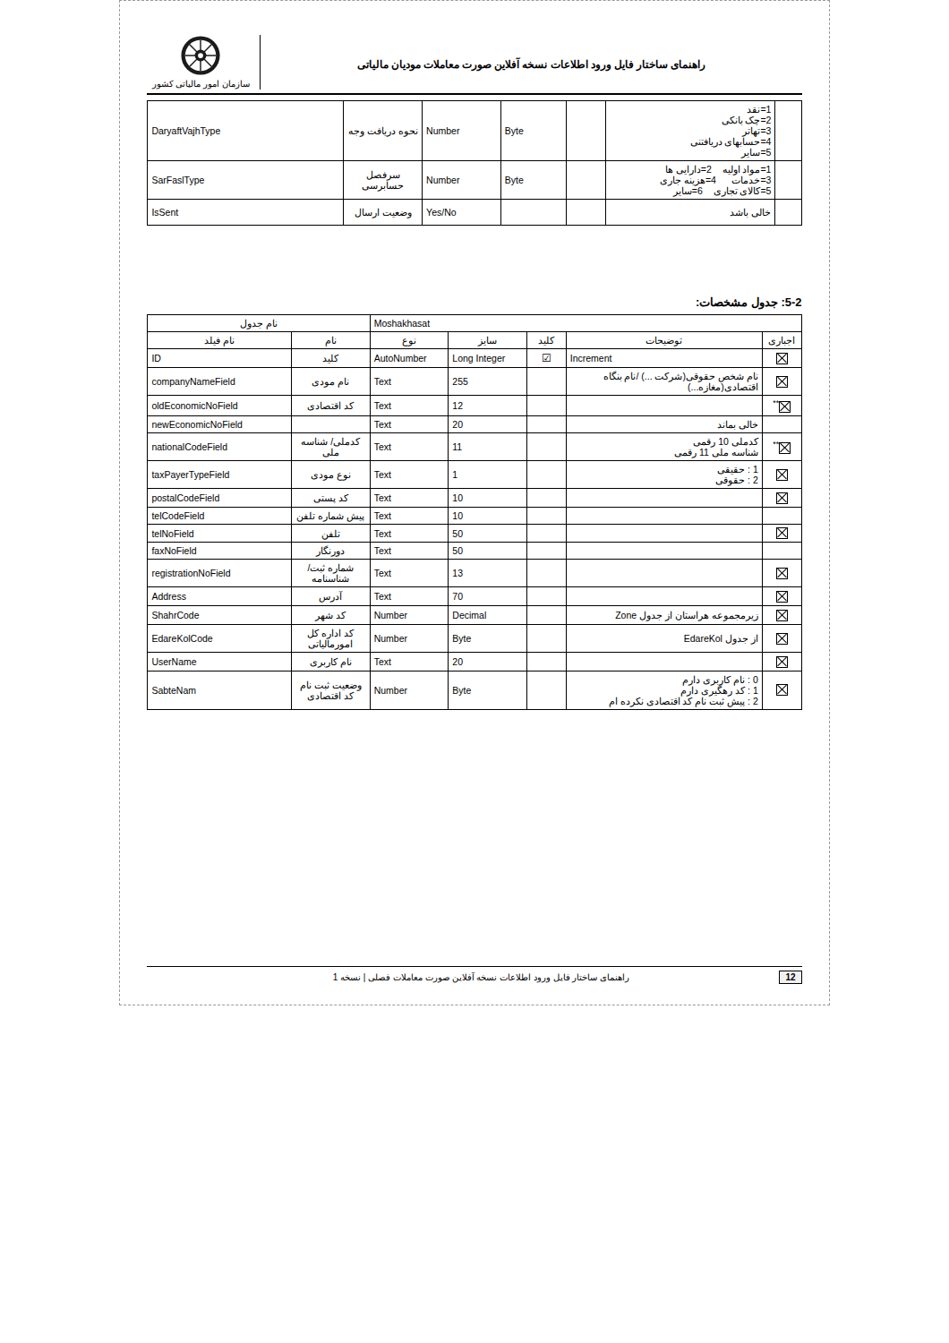راهنمای ساختار فایل ورود اطلاعات نسخه آفلاین صورت معاملات مودیان مالیاتی
سازمان امور مالیاتی کشور
| | 1=نقد 2=چک بانکی 3=تهاتر 4=حسابهای دریافتنی 5=سایر | | Byte | Number | نحوه دریافت وجه | DaryaftVajhType |
| | 1=مواد اولیه 2=دارایی ها 3=خدمات 4=هزینه جاری 5=کالای تجاری 6=سایر | | Byte | Number | سرفصل حسابرسی | SarFaslType |
| | خالی باشد | | | Yes/No | وضعیت ارسال | IsSent |
5-2: جدول مشخصات:
| Moshakhasat | نام جدول |
| اجباری | توضیحات | کلید | سایز | نوع | نام | نام فیلد |
| | Increment | ☑ | Long Integer | AutoNumber | کلید | ID |
| | نام شخص حقوقی(شرکت ...) /نام بنگاه اقتصادی(مغازه...) | | 255 | Text | نام مودی | companyNameField |
| ** | | | 12 | Text | کد اقتصادی | oldEconomicNoField |
| | خالی بماند | | 20 | Text | | newEconomicNoField |
| ** | کدملی 10 رقمی شناسه ملی 11 رقمی | | 11 | Text | کدملی/ شناسه ملی | nationalCodeField |
| | 1 : حقیقی 2 : حقوقی | | 1 | Text | نوع مودی | taxPayerTypeField |
| | | | 10 | Text | کد پستی | postalCodeField |
| | | | 10 | Text | پیش شماره تلفن | telCodeField |
| | | | 50 | Text | تلفن | telNoField |
| | | | 50 | Text | دورنگار | faxNoField |
| | | | 13 | Text | شماره ثبت/شناسنامه | registrationNoField |
| | | | 70 | Text | آدرس | Address |
| | زیرمجموعه هراستان از جدول Zone | | Decimal | Number | کد شهر | ShahrCode |
| | از جدول EdareKol | | Byte | Number | کد اداره کل امورمالیاتی | EdareKolCode |
| | | | 20 | Text | نام کاربری | UserName |
| | 0 : نام کاربری دارم 1 : کد رهگیری دارم 2 : پیش ثبت نام کد اقتصادی نکرده ام | | Byte | Number | وضعیت ثبت نام کد اقتصادی | SabteNam |
12
راهنمای ساختار فایل ورود اطلاعات نسخه آفلاین صورت معاملات فصلی | نسخه 1